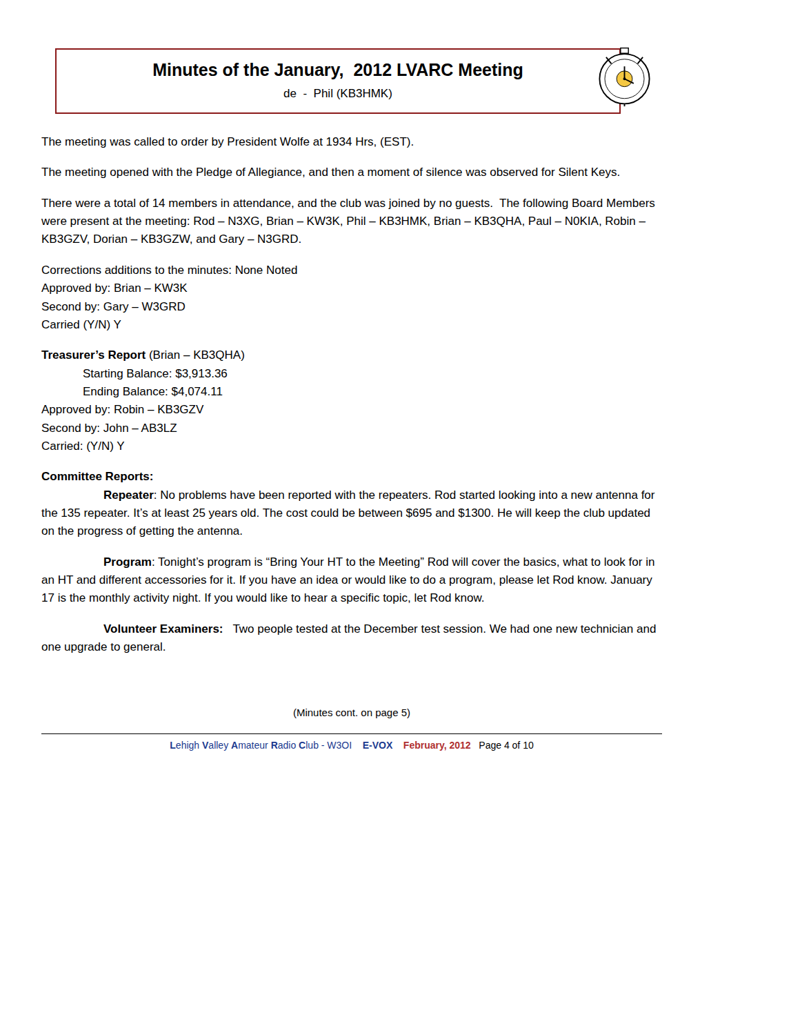Minutes of the January, 2012 LVARC Meeting
de - Phil (KB3HMK)
The meeting was called to order by President Wolfe at 1934 Hrs, (EST).
The meeting opened with the Pledge of Allegiance, and then a moment of silence was observed for Silent Keys.
There were a total of 14 members in attendance, and the club was joined by no guests. The following Board Members were present at the meeting: Rod – N3XG, Brian – KW3K, Phil – KB3HMK, Brian – KB3QHA, Paul – N0KIA, Robin – KB3GZV, Dorian – KB3GZW, and Gary – N3GRD.
Corrections additions to the minutes: None Noted
Approved by: Brian – KW3K
Second by: Gary – W3GRD
Carried (Y/N) Y
Treasurer’s Report (Brian – KB3QHA)
Starting Balance: $3,913.36
Ending Balance: $4,074.11
Approved by: Robin – KB3GZV
Second by: John – AB3LZ
Carried: (Y/N) Y
Committee Reports:
Repeater: No problems have been reported with the repeaters. Rod started looking into a new antenna for the 135 repeater. It’s at least 25 years old. The cost could be between $695 and $1300. He will keep the club updated on the progress of getting the antenna.
Program: Tonight’s program is “Bring Your HT to the Meeting” Rod will cover the basics, what to look for in an HT and different accessories for it. If you have an idea or would like to do a program, please let Rod know. January 17 is the monthly activity night. If you would like to hear a specific topic, let Rod know.
Volunteer Examiners: Two people tested at the December test session. We had one new technician and one upgrade to general.
(Minutes cont. on page 5)
Lehigh Valley Amateur Radio Club - W3OI E-VOX February, 2012 Page 4 of 10